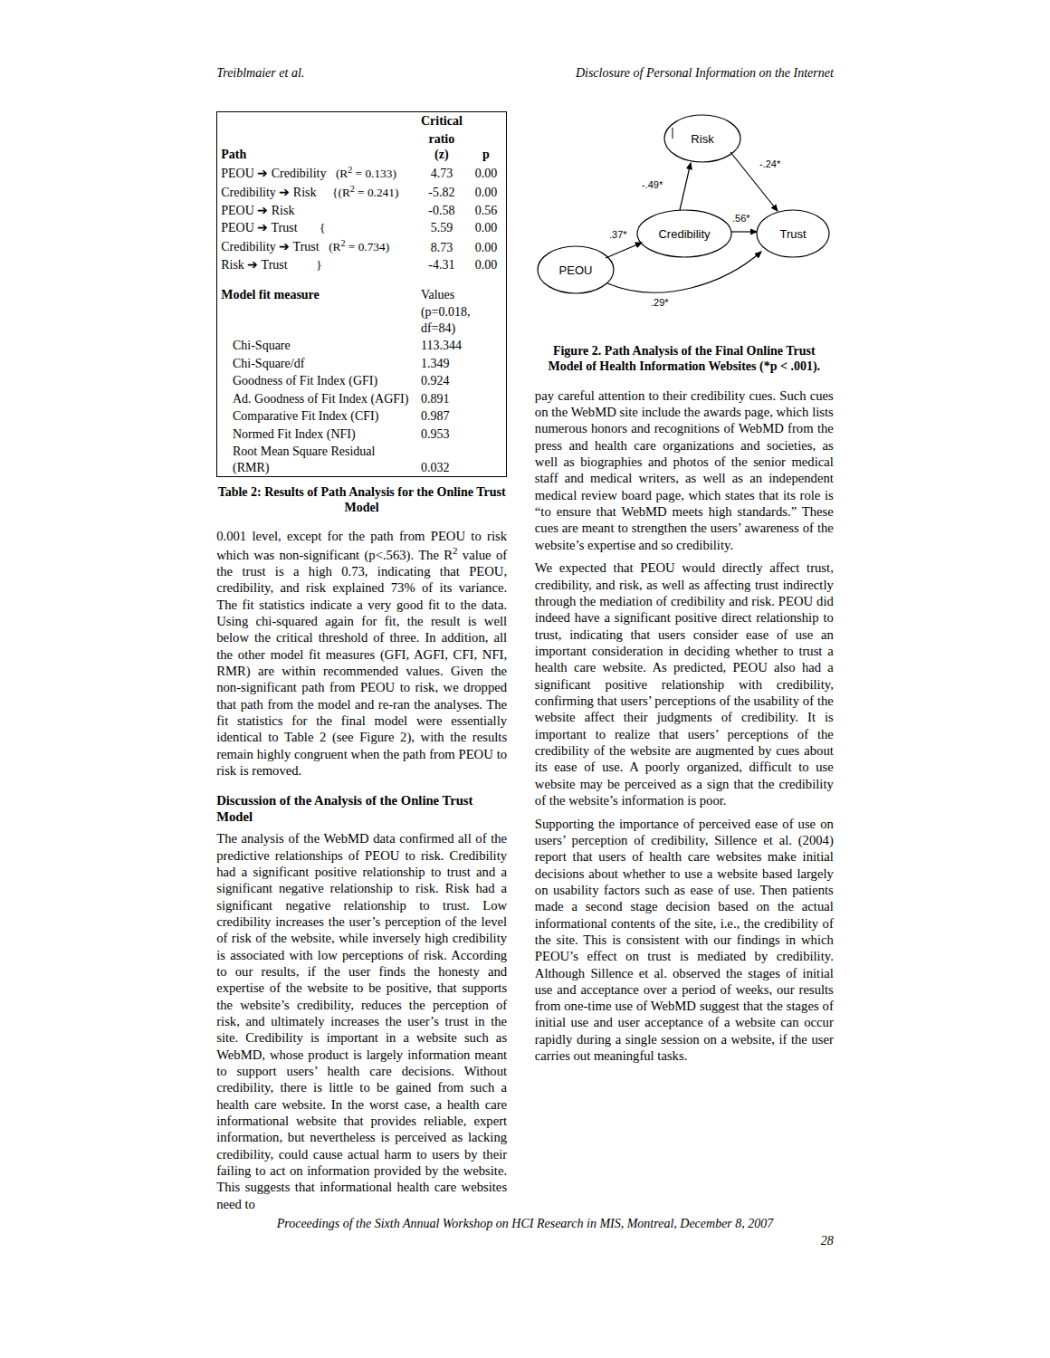Treiblmaier et al. Disclosure of Personal Information on the Internet
| | Critical | |
| Path | ratio (z) | p |
| PEOU ➔ Credibility (R 2 = 0.133) | 4.73 | 0.00 |
| Credibility ➔ Risk { (R 2 = 0.241) | -5.82 | 0.00 |
| PEOU ➔ Risk | -0.58 | 0.56 |
| PEOU ➔ Trust { | 5.59 | 0.00 |
| Credibility ➔ Trust (R 2 = 0.734) | 8.73 | 0.00 |
| Risk ➔ Trust } | -4.31 | 0.00 |
| Model fit measure | Values |
| | (p=0.018, df=84) |
| Chi-Square | 113.344 |
| Chi-Square/df | 1.349 |
| Goodness of Fit Index (GFI) | 0.924 |
| Ad. Goodness of Fit Index (AGFI) | 0.891 |
| Comparative Fit Index (CFI) | 0.987 |
| Normed Fit Index (NFI) | 0.953 |
| Root Mean Square Residual (RMR) | 0.032 |
Table 2: Results of Path Analysis for the Online Trust Model
0.001 level, except for the path from PEOU to risk which was non-significant (p<.563). The R2 value of the trust is a high 0.73, indicating that PEOU, credibility, and risk explained 73% of its variance. The fit statistics indicate a very good fit to the data. Using chi-squared again for fit, the result is well below the critical threshold of three. In addition, all the other model fit measures (GFI, AGFI, CFI, NFI, RMR) are within recommended values. Given the non-significant path from PEOU to risk, we dropped that path from the model and re-ran the analyses. The fit statistics for the final model were essentially identical to Table 2 (see Figure 2), with the results remain highly congruent when the path from PEOU to risk is removed.
Discussion of the Analysis of the Online Trust Model
The analysis of the WebMD data confirmed all of the predictive relationships of PEOU to risk. Credibility had a significant positive relationship to trust and a significant negative relationship to risk. Risk had a significant negative relationship to trust. Low credibility increases the user’s perception of the level of risk of the website, while inversely high credibility is associated with low perceptions of risk. According to our results, if the user finds the honesty and expertise of the website to be positive, that supports the website’s credibility, reduces the perception of risk, and ultimately increases the user’s trust in the site. Credibility is important in a website such as WebMD, whose product is largely information meant to support users’ health care decisions. Without credibility, there is little to be gained from such a health care website. In the worst case, a health care informational website that provides reliable, expert information, but nevertheless is perceived as lacking credibility, could cause actual harm to users by their failing to act on information provided by the website. This suggests that informational health care websites need to
Risk Credibility PEOU Trust -.49* -.24* .37* .56* .29*
Figure 2. Path Analysis of the Final Online Trust Model of Health Information Websites (*p < .001).
pay careful attention to their credibility cues. Such cues on the WebMD site include the awards page, which lists numerous honors and recognitions of WebMD from the press and health care organizations and societies, as well as biographies and photos of the senior medical staff and medical writers, as well as an independent medical review board page, which states that its role is “to ensure that WebMD meets high standards.” These cues are meant to strengthen the users’ awareness of the website’s expertise and so credibility.
We expected that PEOU would directly affect trust, credibility, and risk, as well as affecting trust indirectly through the mediation of credibility and risk. PEOU did indeed have a significant positive direct relationship to trust, indicating that users consider ease of use an important consideration in deciding whether to trust a health care website. As predicted, PEOU also had a significant positive relationship with credibility, confirming that users’ perceptions of the usability of the website affect their judgments of credibility. It is important to realize that users’ perceptions of the credibility of the website are augmented by cues about its ease of use. A poorly organized, difficult to use website may be perceived as a sign that the credibility of the website’s information is poor.
Supporting the importance of perceived ease of use on users’ perception of credibility, Sillence et al. (2004) report that users of health care websites make initial decisions about whether to use a website based largely on usability factors such as ease of use. Then patients made a second stage decision based on the actual informational contents of the site, i.e., the credibility of the site. This is consistent with our findings in which PEOU’s effect on trust is mediated by credibility. Although Sillence et al. observed the stages of initial use and acceptance over a period of weeks, our results from one-time use of WebMD suggest that the stages of initial use and user acceptance of a website can occur rapidly during a single session on a website, if the user carries out meaningful tasks.
Proceedings of the Sixth Annual Workshop on HCI Research in MIS, Montreal, December 8, 2007
28